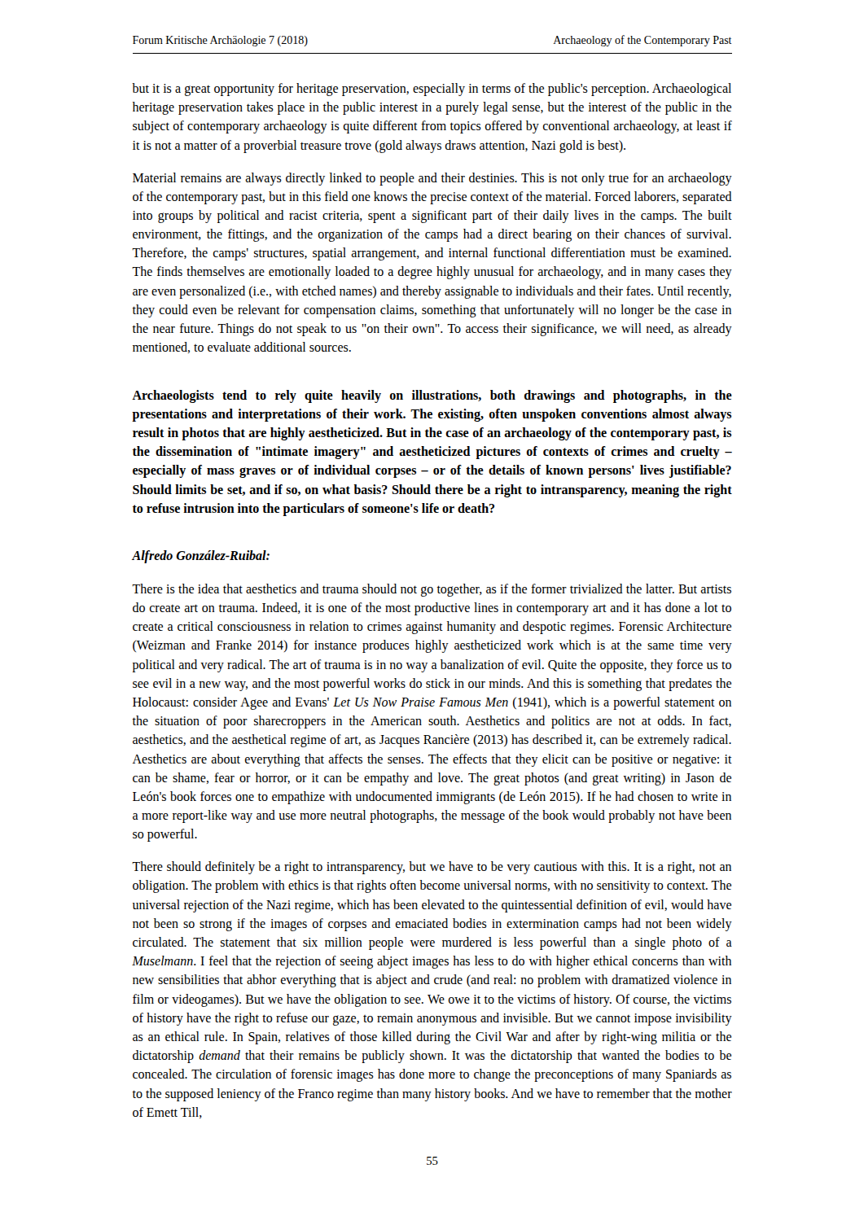Forum Kritische Archäologie 7 (2018) Archaeology of the Contemporary Past
but it is a great opportunity for heritage preservation, especially in terms of the public's perception. Archaeological heritage preservation takes place in the public interest in a purely legal sense, but the interest of the public in the subject of contemporary archaeology is quite different from topics offered by conventional archaeology, at least if it is not a matter of a proverbial treasure trove (gold always draws attention, Nazi gold is best).
Material remains are always directly linked to people and their destinies. This is not only true for an archaeology of the contemporary past, but in this field one knows the precise context of the material. Forced laborers, separated into groups by political and racist criteria, spent a significant part of their daily lives in the camps. The built environment, the fittings, and the organization of the camps had a direct bearing on their chances of survival. Therefore, the camps' structures, spatial arrangement, and internal functional differentiation must be examined. The finds themselves are emotionally loaded to a degree highly unusual for archaeology, and in many cases they are even personalized (i.e., with etched names) and thereby assignable to individuals and their fates. Until recently, they could even be relevant for compensation claims, something that unfortunately will no longer be the case in the near future. Things do not speak to us "on their own". To access their significance, we will need, as already mentioned, to evaluate additional sources.
Archaeologists tend to rely quite heavily on illustrations, both drawings and photographs, in the presentations and interpretations of their work. The existing, often unspoken conventions almost always result in photos that are highly aestheticized. But in the case of an archaeology of the contemporary past, is the dissemination of "intimate imagery" and aestheticized pictures of contexts of crimes and cruelty – especially of mass graves or of individual corpses – or of the details of known persons' lives justifiable? Should limits be set, and if so, on what basis? Should there be a right to intransparency, meaning the right to refuse intrusion into the particulars of someone's life or death?
Alfredo González-Ruibal:
There is the idea that aesthetics and trauma should not go together, as if the former trivialized the latter. But artists do create art on trauma. Indeed, it is one of the most productive lines in contemporary art and it has done a lot to create a critical consciousness in relation to crimes against humanity and despotic regimes. Forensic Architecture (Weizman and Franke 2014) for instance produces highly aestheticized work which is at the same time very political and very radical. The art of trauma is in no way a banalization of evil. Quite the opposite, they force us to see evil in a new way, and the most powerful works do stick in our minds. And this is something that predates the Holocaust: consider Agee and Evans' Let Us Now Praise Famous Men (1941), which is a powerful statement on the situation of poor sharecroppers in the American south. Aesthetics and politics are not at odds. In fact, aesthetics, and the aesthetical regime of art, as Jacques Rancière (2013) has described it, can be extremely radical. Aesthetics are about everything that affects the senses. The effects that they elicit can be positive or negative: it can be shame, fear or horror, or it can be empathy and love. The great photos (and great writing) in Jason de León's book forces one to empathize with undocumented immigrants (de León 2015). If he had chosen to write in a more report-like way and use more neutral photographs, the message of the book would probably not have been so powerful.
There should definitely be a right to intransparency, but we have to be very cautious with this. It is a right, not an obligation. The problem with ethics is that rights often become universal norms, with no sensitivity to context. The universal rejection of the Nazi regime, which has been elevated to the quintessential definition of evil, would have not been so strong if the images of corpses and emaciated bodies in extermination camps had not been widely circulated. The statement that six million people were murdered is less powerful than a single photo of a Muselmann. I feel that the rejection of seeing abject images has less to do with higher ethical concerns than with new sensibilities that abhor everything that is abject and crude (and real: no problem with dramatized violence in film or videogames). But we have the obligation to see. We owe it to the victims of history. Of course, the victims of history have the right to refuse our gaze, to remain anonymous and invisible. But we cannot impose invisibility as an ethical rule. In Spain, relatives of those killed during the Civil War and after by right-wing militia or the dictatorship demand that their remains be publicly shown. It was the dictatorship that wanted the bodies to be concealed. The circulation of forensic images has done more to change the preconceptions of many Spaniards as to the supposed leniency of the Franco regime than many history books. And we have to remember that the mother of Emett Till,
55